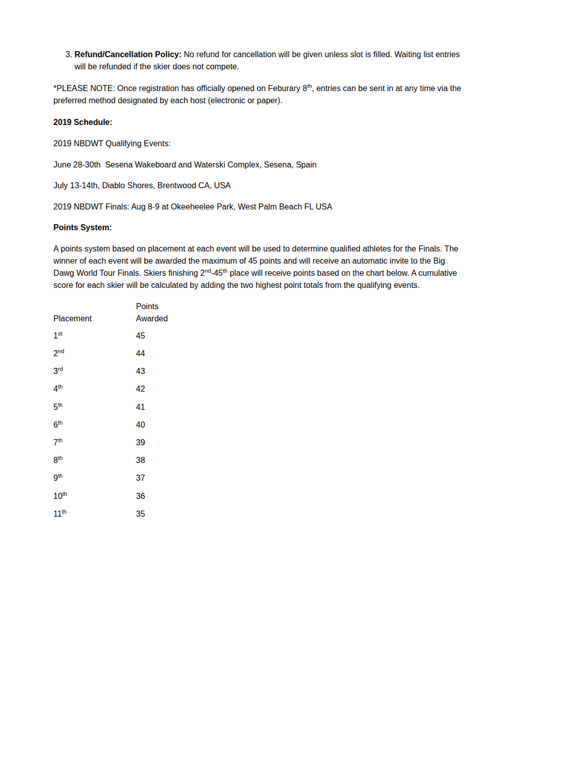Refund/Cancellation Policy: No refund for cancellation will be given unless slot is filled. Waiting list entries will be refunded if the skier does not compete.
*PLEASE NOTE: Once registration has officially opened on Feburary 8th, entries can be sent in at any time via the preferred method designated by each host (electronic or paper).
2019 Schedule:
2019 NBDWT Qualifying Events:
June 28-30th Sesena Wakeboard and Waterski Complex, Sesena, Spain
July 13-14th, Diablo Shores, Brentwood CA, USA
2019 NBDWT Finals: Aug 8-9 at Okeeheelee Park, West Palm Beach FL USA
Points System:
A points system based on placement at each event will be used to determine qualified athletes for the Finals. The winner of each event will be awarded the maximum of 45 points and will receive an automatic invite to the Big Dawg World Tour Finals. Skiers finishing 2nd-45th place will receive points based on the chart below. A cumulative score for each skier will be calculated by adding the two highest point totals from the qualifying events.
| Placement | Points Awarded |
| --- | --- |
| 1 st | 45 |
| 2 nd | 44 |
| 3 rd | 43 |
| 4 th | 42 |
| 5 th | 41 |
| 6 th | 40 |
| 7 th | 39 |
| 8 th | 38 |
| 9 th | 37 |
| 10 th | 36 |
| 11 th | 35 |